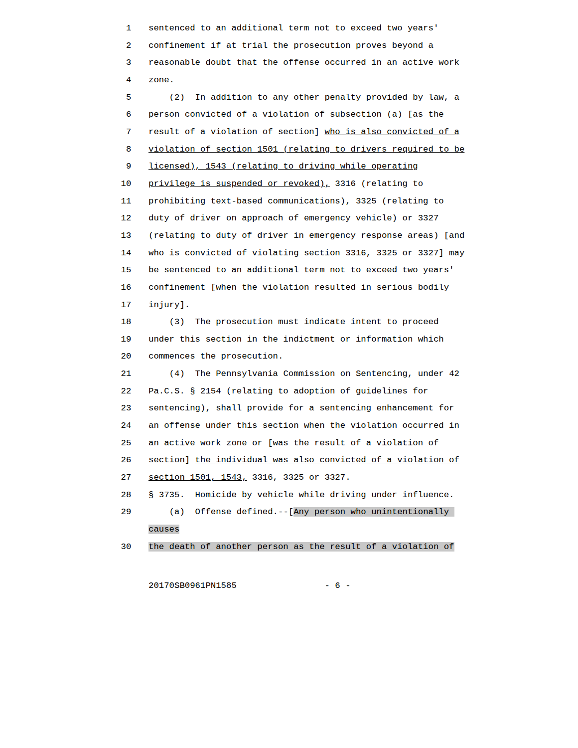sentenced to an additional term not to exceed two years'
confinement if at trial the prosecution proves beyond a
reasonable doubt that the offense occurred in an active work
zone.
(2) In addition to any other penalty provided by law, a
person convicted of a violation of subsection (a) [as the
result of a violation of section] who is also convicted of a
violation of section 1501 (relating to drivers required to be
licensed), 1543 (relating to driving while operating
privilege is suspended or revoked), 3316 (relating to
prohibiting text-based communications), 3325 (relating to
duty of driver on approach of emergency vehicle) or 3327
(relating to duty of driver in emergency response areas) [and
who is convicted of violating section 3316, 3325 or 3327] may
be sentenced to an additional term not to exceed two years'
confinement [when the violation resulted in serious bodily
injury].
(3) The prosecution must indicate intent to proceed
under this section in the indictment or information which
commences the prosecution.
(4) The Pennsylvania Commission on Sentencing, under 42
Pa.C.S. § 2154 (relating to adoption of guidelines for
sentencing), shall provide for a sentencing enhancement for
an offense under this section when the violation occurred in
an active work zone or [was the result of a violation of
section] the individual was also convicted of a violation of
section 1501, 1543, 3316, 3325 or 3327.
§ 3735. Homicide by vehicle while driving under influence.
(a) Offense defined.--[Any person who unintentionally causes
the death of another person as the result of a violation of
20170SB0961PN1585 - 6 -